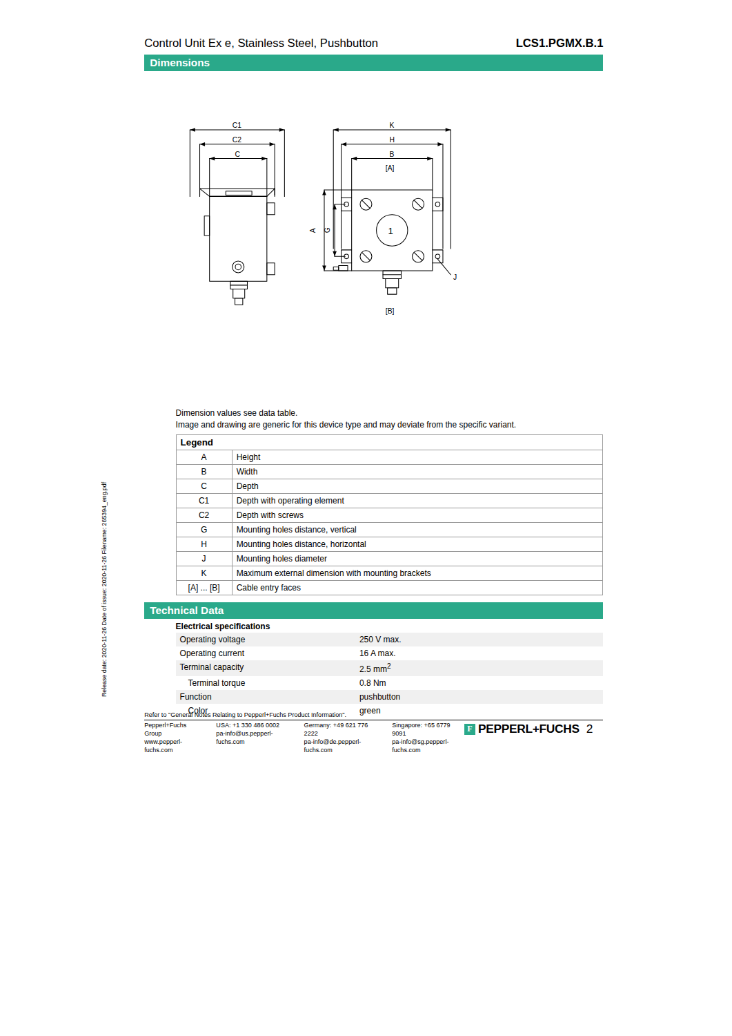Control Unit Ex e, Stainless Steel, Pushbutton
LCS1.PGMX.B.1
Dimensions
C1 C2 C K H B [A] [B] A G J 1
Dimension values see data table.
Image and drawing are generic for this device type and may deviate from the specific variant.
| Legend |
| --- |
| A | Height |
| B | Width |
| C | Depth |
| C1 | Depth with operating element |
| C2 | Depth with screws |
| G | Mounting holes distance, vertical |
| H | Mounting holes distance, horizontal |
| J | Mounting holes diameter |
| K | Maximum external dimension with mounting brackets |
| [A] ... [B] | Cable entry faces |
Technical Data
Electrical specifications
| Operating voltage | 250 V max. |
| Operating current | 16 A max. |
| Terminal capacity | 2.5 mm 2 |
| Terminal torque | 0.8 Nm |
| Function | pushbutton |
| Color | green |
Release date: 2020-11-26 Date of issue: 2020-11-26 Filename: 265394_eng.pdf
Refer to "General Notes Relating to Pepperl+Fuchs Product Information".
Pepperl+Fuchs Group
www.pepperl-fuchs.com
USA: +1 330 486 0002
pa-info@us.pepperl-fuchs.com
Germany: +49 621 776 2222
pa-info@de.pepperl-fuchs.com
Singapore: +65 6779 9091
pa-info@sg.pepperl-fuchs.com
F
PEPPERL+FUCHS
2